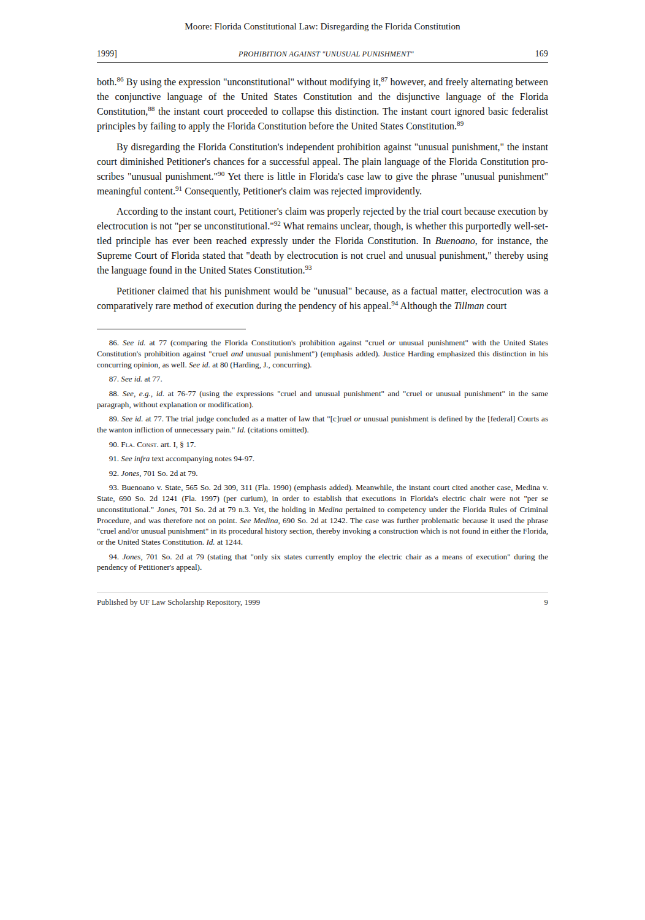Moore: Florida Constitutional Law: Disregarding the Florida Constitution
1999] Prohibition Against "Unusual Punishment" 169
both.86 By using the expression "unconstitutional" without modifying it,87 however, and freely alternating between the conjunctive language of the United States Constitution and the disjunctive language of the Florida Constitution,88 the instant court proceeded to collapse this distinction. The instant court ignored basic federalist principles by failing to apply the Florida Constitution before the United States Constitution.89
By disregarding the Florida Constitution's independent prohibition against "unusual punishment," the instant court diminished Petitioner's chances for a successful appeal. The plain language of the Florida Constitution proscribes "unusual punishment."90 Yet there is little in Florida's case law to give the phrase "unusual punishment" meaningful content.91 Consequently, Petitioner's claim was rejected improvidently.
According to the instant court, Petitioner's claim was properly rejected by the trial court because execution by electrocution is not "per se unconstitutional."92 What remains unclear, though, is whether this purportedly well-settled principle has ever been reached expressly under the Florida Constitution. In Buenoano, for instance, the Supreme Court of Florida stated that "death by electrocution is not cruel and unusual punishment," thereby using the language found in the United States Constitution.93
Petitioner claimed that his punishment would be "unusual" because, as a factual matter, electrocution was a comparatively rare method of execution during the pendency of his appeal.94 Although the Tillman court
86. See id. at 77 (comparing the Florida Constitution's prohibition against "cruel or unusual punishment" with the United States Constitution's prohibition against "cruel and unusual punishment") (emphasis added). Justice Harding emphasized this distinction in his concurring opinion, as well. See id. at 80 (Harding, J., concurring).
87. See id. at 77.
88. See, e.g., id. at 76-77 (using the expressions "cruel and unusual punishment" and "cruel or unusual punishment" in the same paragraph, without explanation or modification).
89. See id. at 77. The trial judge concluded as a matter of law that "[c]ruel or unusual punishment is defined by the [federal] Courts as the wanton infliction of unnecessary pain." Id. (citations omitted).
90. Fla. Const. art. I, § 17.
91. See infra text accompanying notes 94-97.
92. Jones, 701 So. 2d at 79.
93. Buenoano v. State, 565 So. 2d 309, 311 (Fla. 1990) (emphasis added). Meanwhile, the instant court cited another case, Medina v. State, 690 So. 2d 1241 (Fla. 1997) (per curium), in order to establish that executions in Florida's electric chair were not "per se unconstitutional." Jones, 701 So. 2d at 79 n.3. Yet, the holding in Medina pertained to competency under the Florida Rules of Criminal Procedure, and was therefore not on point. See Medina, 690 So. 2d at 1242. The case was further problematic because it used the phrase "cruel and/or unusual punishment" in its procedural history section, thereby invoking a construction which is not found in either the Florida, or the United States Constitution. Id. at 1244.
94. Jones, 701 So. 2d at 79 (stating that "only six states currently employ the electric chair as a means of execution" during the pendency of Petitioner's appeal).
Published by UF Law Scholarship Repository, 1999 9